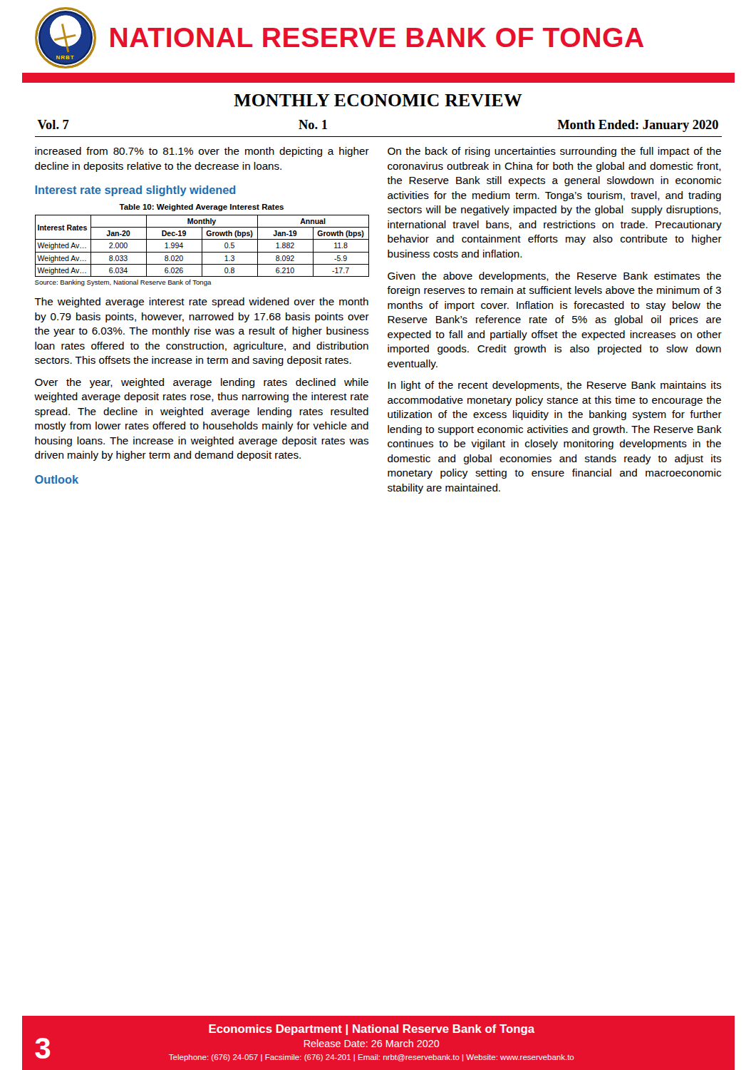NATIONAL RESERVE BANK OF TONGA
MONTHLY ECONOMIC REVIEW
Vol. 7 No. 1 Month Ended: January 2020
increased from 80.7% to 81.1% over the month depicting a higher decline in deposits relative to the decrease in loans.
Interest rate spread slightly widened
Table 10: Weighted Average Interest Rates
| Interest Rates | | Monthly | Annual |
| --- | --- | --- | --- |
| Jan-20 | Dec-19 | Growth (bps) | Jan-19 | Growth (bps) |
| Weighted Average Banks Deposit Rate (%) | 2.000 | 1.994 | 0.5 | 1.882 | 11.8 |
| Weighted Average Banks Lending Rate (%) | 8.033 | 8.020 | 1.3 | 8.092 | -5.9 |
| Weighted Average Interest Rate Spread (%) | 6.034 | 6.026 | 0.8 | 6.210 | -17.7 |
Source: Banking System, National Reserve Bank of Tonga
The weighted average interest rate spread widened over the month by 0.79 basis points, however, narrowed by 17.68 basis points over the year to 6.03%. The monthly rise was a result of higher business loan rates offered to the construction, agriculture, and distribution sectors. This offsets the increase in term and saving deposit rates.
Over the year, weighted average lending rates declined while weighted average deposit rates rose, thus narrowing the interest rate spread. The decline in weighted average lending rates resulted mostly from lower rates offered to households mainly for vehicle and housing loans. The increase in weighted average deposit rates was driven mainly by higher term and demand deposit rates.
Outlook
On the back of rising uncertainties surrounding the full impact of the coronavirus outbreak in China for both the global and domestic front, the Reserve Bank still expects a general slowdown in economic activities for the medium term. Tonga’s tourism, travel, and trading sectors will be negatively impacted by the global supply disruptions, international travel bans, and restrictions on trade. Precautionary behavior and containment efforts may also contribute to higher business costs and inflation.
Given the above developments, the Reserve Bank estimates the foreign reserves to remain at sufficient levels above the minimum of 3 months of import cover. Inflation is forecasted to stay below the Reserve Bank’s reference rate of 5% as global oil prices are expected to fall and partially offset the expected increases on other imported goods. Credit growth is also projected to slow down eventually.
In light of the recent developments, the Reserve Bank maintains its accommodative monetary policy stance at this time to encourage the utilization of the excess liquidity in the banking system for further lending to support economic activities and growth. The Reserve Bank continues to be vigilant in closely monitoring developments in the domestic and global economies and stands ready to adjust its monetary policy setting to ensure financial and macroeconomic stability are maintained.
3
Economics Department | National Reserve Bank of Tonga
Release Date: 26 March 2020
Telephone: (676) 24-057 | Facsimile: (676) 24-201 | Email: nrbt@reservebank.to | Website: www.reservebank.to